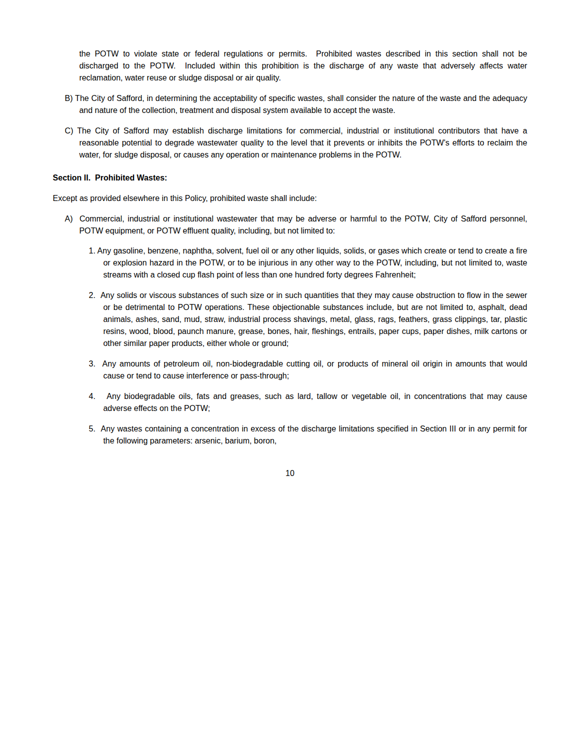the POTW to violate state or federal regulations or permits. Prohibited wastes described in this section shall not be discharged to the POTW. Included within this prohibition is the discharge of any waste that adversely affects water reclamation, water reuse or sludge disposal or air quality.
B) The City of Safford, in determining the acceptability of specific wastes, shall consider the nature of the waste and the adequacy and nature of the collection, treatment and disposal system available to accept the waste.
C) The City of Safford may establish discharge limitations for commercial, industrial or institutional contributors that have a reasonable potential to degrade wastewater quality to the level that it prevents or inhibits the POTW's efforts to reclaim the water, for sludge disposal, or causes any operation or maintenance problems in the POTW.
Section II. Prohibited Wastes:
Except as provided elsewhere in this Policy, prohibited waste shall include:
A) Commercial, industrial or institutional wastewater that may be adverse or harmful to the POTW, City of Safford personnel, POTW equipment, or POTW effluent quality, including, but not limited to:
1. Any gasoline, benzene, naphtha, solvent, fuel oil or any other liquids, solids, or gases which create or tend to create a fire or explosion hazard in the POTW, or to be injurious in any other way to the POTW, including, but not limited to, waste streams with a closed cup flash point of less than one hundred forty degrees Fahrenheit;
2. Any solids or viscous substances of such size or in such quantities that they may cause obstruction to flow in the sewer or be detrimental to POTW operations. These objectionable substances include, but are not limited to, asphalt, dead animals, ashes, sand, mud, straw, industrial process shavings, metal, glass, rags, feathers, grass clippings, tar, plastic resins, wood, blood, paunch manure, grease, bones, hair, fleshings, entrails, paper cups, paper dishes, milk cartons or other similar paper products, either whole or ground;
3. Any amounts of petroleum oil, non-biodegradable cutting oil, or products of mineral oil origin in amounts that would cause or tend to cause interference or pass-through;
4. Any biodegradable oils, fats and greases, such as lard, tallow or vegetable oil, in concentrations that may cause adverse effects on the POTW;
5. Any wastes containing a concentration in excess of the discharge limitations specified in Section III or in any permit for the following parameters: arsenic, barium, boron,
10